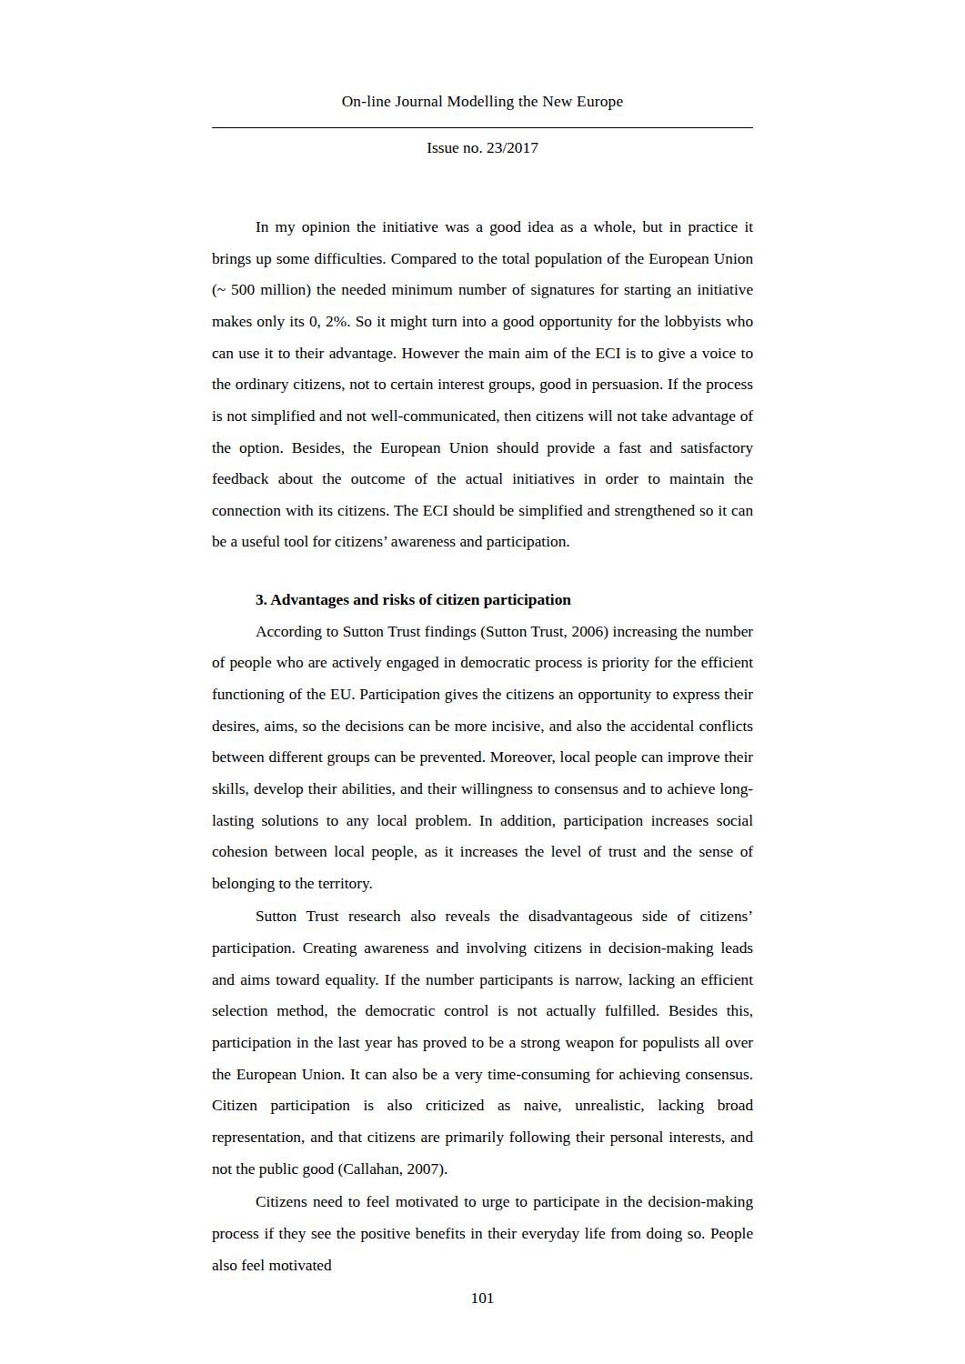On-line Journal Modelling the New Europe
Issue no. 23/2017
In my opinion the initiative was a good idea as a whole, but in practice it brings up some difficulties. Compared to the total population of the European Union (~ 500 million) the needed minimum number of signatures for starting an initiative makes only its 0, 2%. So it might turn into a good opportunity for the lobbyists who can use it to their advantage. However the main aim of the ECI is to give a voice to the ordinary citizens, not to certain interest groups, good in persuasion. If the process is not simplified and not well-communicated, then citizens will not take advantage of the option. Besides, the European Union should provide a fast and satisfactory feedback about the outcome of the actual initiatives in order to maintain the connection with its citizens. The ECI should be simplified and strengthened so it can be a useful tool for citizens’ awareness and participation.
3. Advantages and risks of citizen participation
According to Sutton Trust findings (Sutton Trust, 2006) increasing the number of people who are actively engaged in democratic process is priority for the efficient functioning of the EU. Participation gives the citizens an opportunity to express their desires, aims, so the decisions can be more incisive, and also the accidental conflicts between different groups can be prevented. Moreover, local people can improve their skills, develop their abilities, and their willingness to consensus and to achieve long-lasting solutions to any local problem. In addition, participation increases social cohesion between local people, as it increases the level of trust and the sense of belonging to the territory.
Sutton Trust research also reveals the disadvantageous side of citizens’ participation. Creating awareness and involving citizens in decision-making leads and aims toward equality. If the number participants is narrow, lacking an efficient selection method, the democratic control is not actually fulfilled. Besides this, participation in the last year has proved to be a strong weapon for populists all over the European Union. It can also be a very time-consuming for achieving consensus. Citizen participation is also criticized as naive, unrealistic, lacking broad representation, and that citizens are primarily following their personal interests, and not the public good (Callahan, 2007).
Citizens need to feel motivated to urge to participate in the decision-making process if they see the positive benefits in their everyday life from doing so. People also feel motivated
101